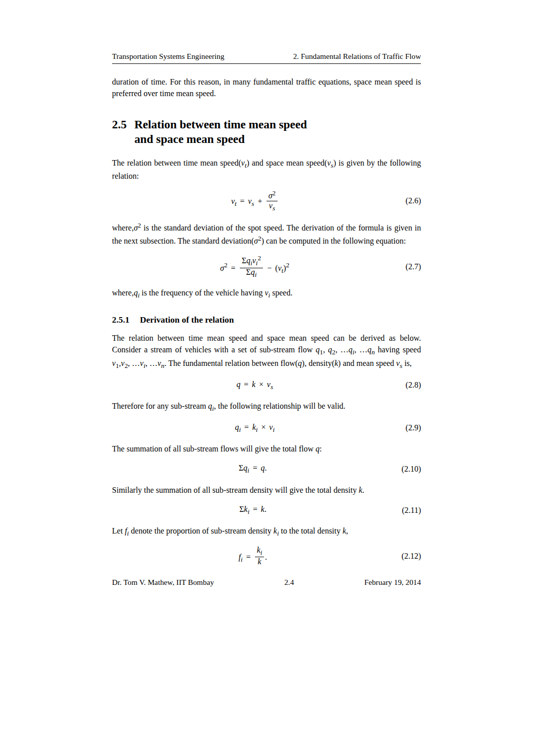Transportation Systems Engineering
2. Fundamental Relations of Traffic Flow
duration of time. For this reason, in many fundamental traffic equations, space mean speed is preferred over time mean speed.
2.5 Relation between time mean speed and space mean speed
The relation between time mean speed(vt) and space mean speed(vs) is given by the following relation:
vt = vs + σ2 vs
(2.6)
where,σ2 is the standard deviation of the spot speed. The derivation of the formula is given in the next subsection. The standard deviation(σ2) can be computed in the following equation:
σ2 = Σqivi2 Σqi − (vt)2
(2.7)
where,qi is the frequency of the vehicle having vi speed.
2.5.1 Derivation of the relation
The relation between time mean speed and space mean speed can be derived as below. Consider a stream of vehicles with a set of sub-stream flow q1, q2, …qi, …qn having speed v1,v2, …vi, …vn. The fundamental relation between flow(q), density(k) and mean speed vs is,
q = k × vs
(2.8)
Therefore for any sub-stream qi, the following relationship will be valid.
qi = ki × vi
(2.9)
The summation of all sub-stream flows will give the total flow q:
Σqi = q.
(2.10)
Similarly the summation of all sub-stream density will give the total density k.
Σki = k.
(2.11)
Let fi denote the proportion of sub-stream density ki to the total density k,
fi = ki k.
(2.12)
Dr. Tom V. Mathew, IIT Bombay
2.4
February 19, 2014